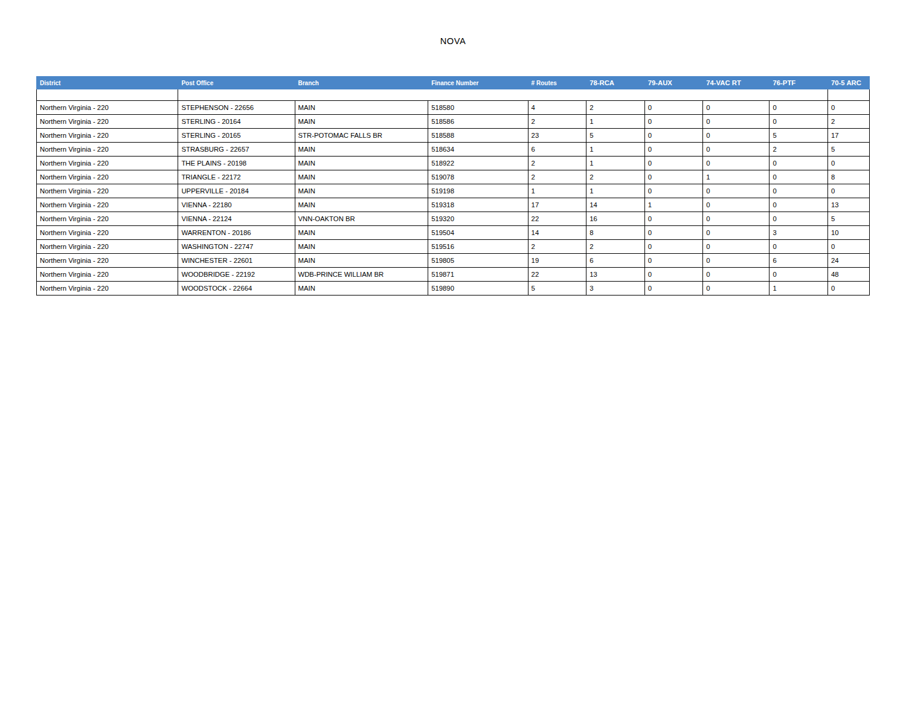NOVA
| District | Post Office | Branch | Finance Number | # Routes | 78-RCA | 79-AUX | 74-VAC RT | 76-PTF | 70-5 ARC |
| --- | --- | --- | --- | --- | --- | --- | --- | --- | --- |
| Northern Virginia - 220 | STEPHENSON - 22656 | MAIN | 518580 | 4 | 2 | 0 | 0 | 0 | 0 |
| Northern Virginia - 220 | STERLING - 20164 | MAIN | 518586 | 2 | 1 | 0 | 0 | 0 | 2 |
| Northern Virginia - 220 | STERLING - 20165 | STR-POTOMAC FALLS BR | 518588 | 23 | 5 | 0 | 0 | 5 | 17 |
| Northern Virginia - 220 | STRASBURG - 22657 | MAIN | 518634 | 6 | 1 | 0 | 0 | 2 | 5 |
| Northern Virginia - 220 | THE PLAINS - 20198 | MAIN | 518922 | 2 | 1 | 0 | 0 | 0 | 0 |
| Northern Virginia - 220 | TRIANGLE - 22172 | MAIN | 519078 | 2 | 2 | 0 | 1 | 0 | 8 |
| Northern Virginia - 220 | UPPERVILLE - 20184 | MAIN | 519198 | 1 | 1 | 0 | 0 | 0 | 0 |
| Northern Virginia - 220 | VIENNA - 22180 | MAIN | 519318 | 17 | 14 | 1 | 0 | 0 | 13 |
| Northern Virginia - 220 | VIENNA - 22124 | VNN-OAKTON BR | 519320 | 22 | 16 | 0 | 0 | 0 | 5 |
| Northern Virginia - 220 | WARRENTON - 20186 | MAIN | 519504 | 14 | 8 | 0 | 0 | 3 | 10 |
| Northern Virginia - 220 | WASHINGTON - 22747 | MAIN | 519516 | 2 | 2 | 0 | 0 | 0 | 0 |
| Northern Virginia - 220 | WINCHESTER - 22601 | MAIN | 519805 | 19 | 6 | 0 | 0 | 6 | 24 |
| Northern Virginia - 220 | WOODBRIDGE - 22192 | WDB-PRINCE WILLIAM BR | 519871 | 22 | 13 | 0 | 0 | 0 | 48 |
| Northern Virginia - 220 | WOODSTOCK - 22664 | MAIN | 519890 | 5 | 3 | 0 | 0 | 1 | 0 |